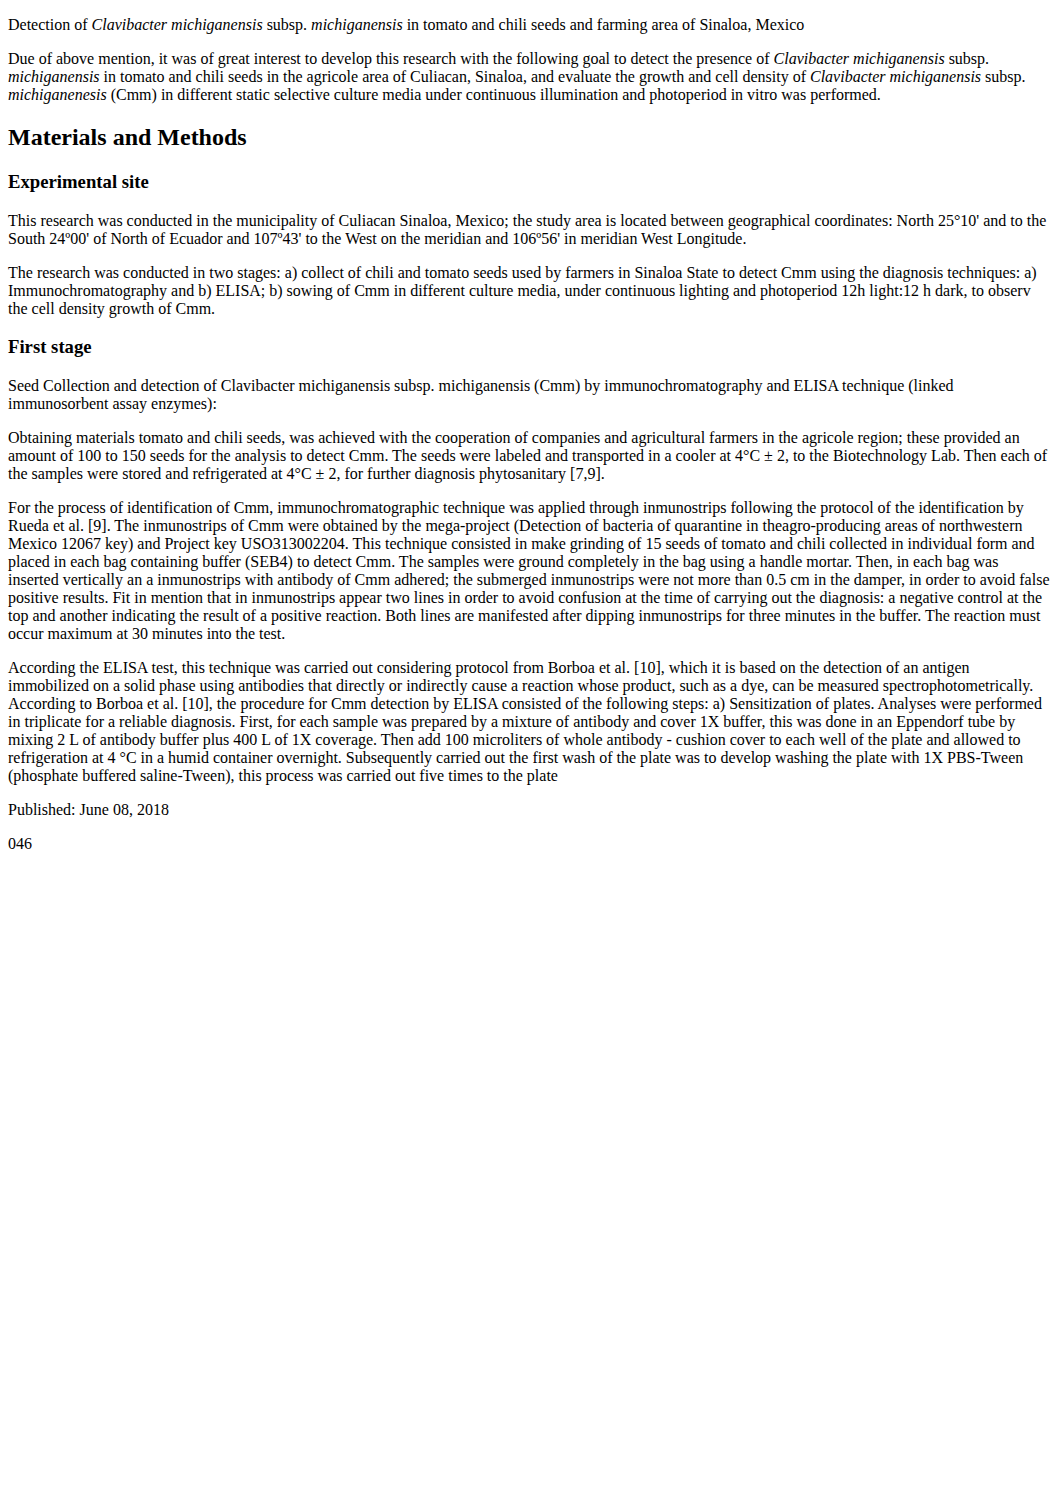Detection of Clavibacter michiganensis subsp. michiganensis in tomato and chili seeds and farming area of Sinaloa, Mexico
Due of above mention, it was of great interest to develop this research with the following goal to detect the presence of Clavibacter michiganensis subsp. michiganensis in tomato and chili seeds in the agricole area of Culiacan, Sinaloa, and evaluate the growth and cell density of Clavibacter michiganensis subsp. michiganenesis (Cmm) in different static selective culture media under continuous illumination and photoperiod in vitro was performed.
Materials and Methods
Experimental site
This research was conducted in the municipality of Culiacan Sinaloa, Mexico; the study area is located between geographical coordinates: North 25°10' and to the South 24º00' of North of Ecuador and 107º43' to the West on the meridian and 106º56' in meridian West Longitude.
The research was conducted in two stages: a) collect of chili and tomato seeds used by farmers in Sinaloa State to detect Cmm using the diagnosis techniques: a) Immunochromatography and b) ELISA; b) sowing of Cmm in different culture media, under continuous lighting and photoperiod 12h light:12 h dark, to observ the cell density growth of Cmm.
First stage
Seed Collection and detection of Clavibacter michiganensis subsp. michiganensis (Cmm) by immunochromatography and ELISA technique (linked immunosorbent assay enzymes):
Obtaining materials tomato and chili seeds, was achieved with the cooperation of companies and agricultural farmers in the agricole region; these provided an amount of 100 to 150 seeds for the analysis to detect Cmm. The seeds were labeled and transported in a cooler at 4°C ± 2, to the Biotechnology Lab. Then each of the samples were stored and refrigerated at 4°C ± 2, for further diagnosis phytosanitary [7,9].
For the process of identification of Cmm, immunochromatographic technique was applied through inmunostrips following the protocol of the identification by Rueda et al. [9]. The inmunostrips of Cmm were obtained by the mega-project (Detection of bacteria of quarantine in theagro-producing areas of northwestern Mexico 12067 key) and Project key USO313002204. This technique consisted in make grinding of 15 seeds of tomato and chili collected in individual form and placed in each bag containing buffer (SEB4) to detect Cmm. The samples were ground completely in the bag using a handle mortar. Then, in each bag was inserted vertically an a inmunostrips with antibody of Cmm adhered; the submerged inmunostrips were not more than 0.5 cm in the damper, in order to avoid false positive results. Fit in mention that in inmunostrips appear two lines in order to avoid confusion at the time of carrying out the diagnosis: a negative control at the top and another indicating the result of a positive reaction. Both lines are manifested after dipping inmunostrips for three minutes in the buffer. The reaction must occur maximum at 30 minutes into the test.
According the ELISA test, this technique was carried out considering protocol from Borboa et al. [10], which it is based on the detection of an antigen immobilized on a solid phase using antibodies that directly or indirectly cause a reaction whose product, such as a dye, can be measured spectrophotometrically. According to Borboa et al. [10], the procedure for Cmm detection by ELISA consisted of the following steps: a) Sensitization of plates. Analyses were performed in triplicate for a reliable diagnosis. First, for each sample was prepared by a mixture of antibody and cover 1X buffer, this was done in an Eppendorf tube by mixing 2 L of antibody buffer plus 400 L of 1X coverage. Then add 100 microliters of whole antibody - cushion cover to each well of the plate and allowed to refrigeration at 4 °C in a humid container overnight. Subsequently carried out the first wash of the plate was to develop washing the plate with 1X PBS-Tween (phosphate buffered saline-Tween), this process was carried out five times to the plate
Published: June 08, 2018
046